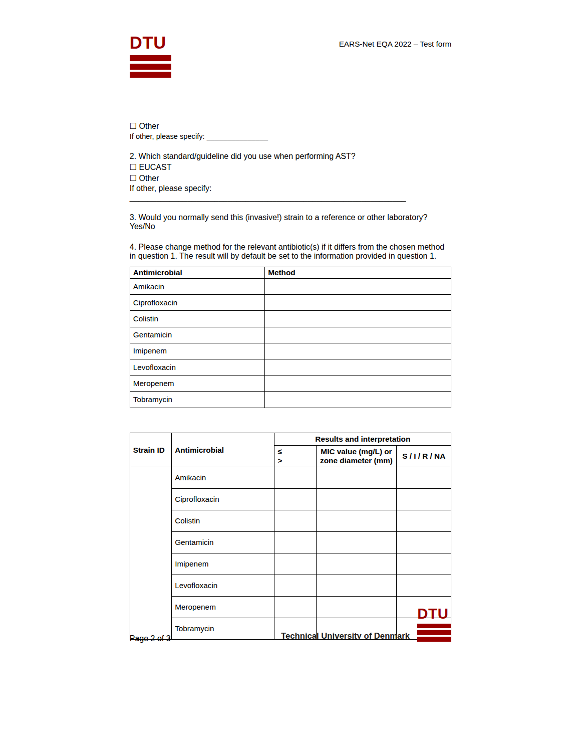DTU
EARS-Net EQA 2022 – Test form
☐ Other
If other, please specify: _______________
2. Which standard/guideline did you use when performing AST?
☐ EUCAST
☐ Other
If other, please specify: ______________________________________________________________
3. Would you normally send this (invasive!) strain to a reference or other laboratory?
Yes/No
4. Please change method for the relevant antibiotic(s) if it differs from the chosen method in question 1. The result will by default be set to the information provided in question 1.
| Antimicrobial | Method |
| --- | --- |
| Amikacin | |
| Ciprofloxacin | |
| Colistin | |
| Gentamicin | |
| Imipenem | |
| Levofloxacin | |
| Meropenem | |
| Tobramycin | |
| Strain ID | Antimicrobial | Results and interpretation |
| --- | --- | --- |
| ≤ > | MIC value (mg/L) or zone diameter (mm) | S / I / R / NA |
| | Amikacin | | | |
| Ciprofloxacin | | | |
| Colistin | | | |
| Gentamicin | | | |
| Imipenem | | | |
| Levofloxacin | | | |
| Meropenem | | | |
| Tobramycin | | | |
Page 2 of 3
Technical University of Denmark
DTU